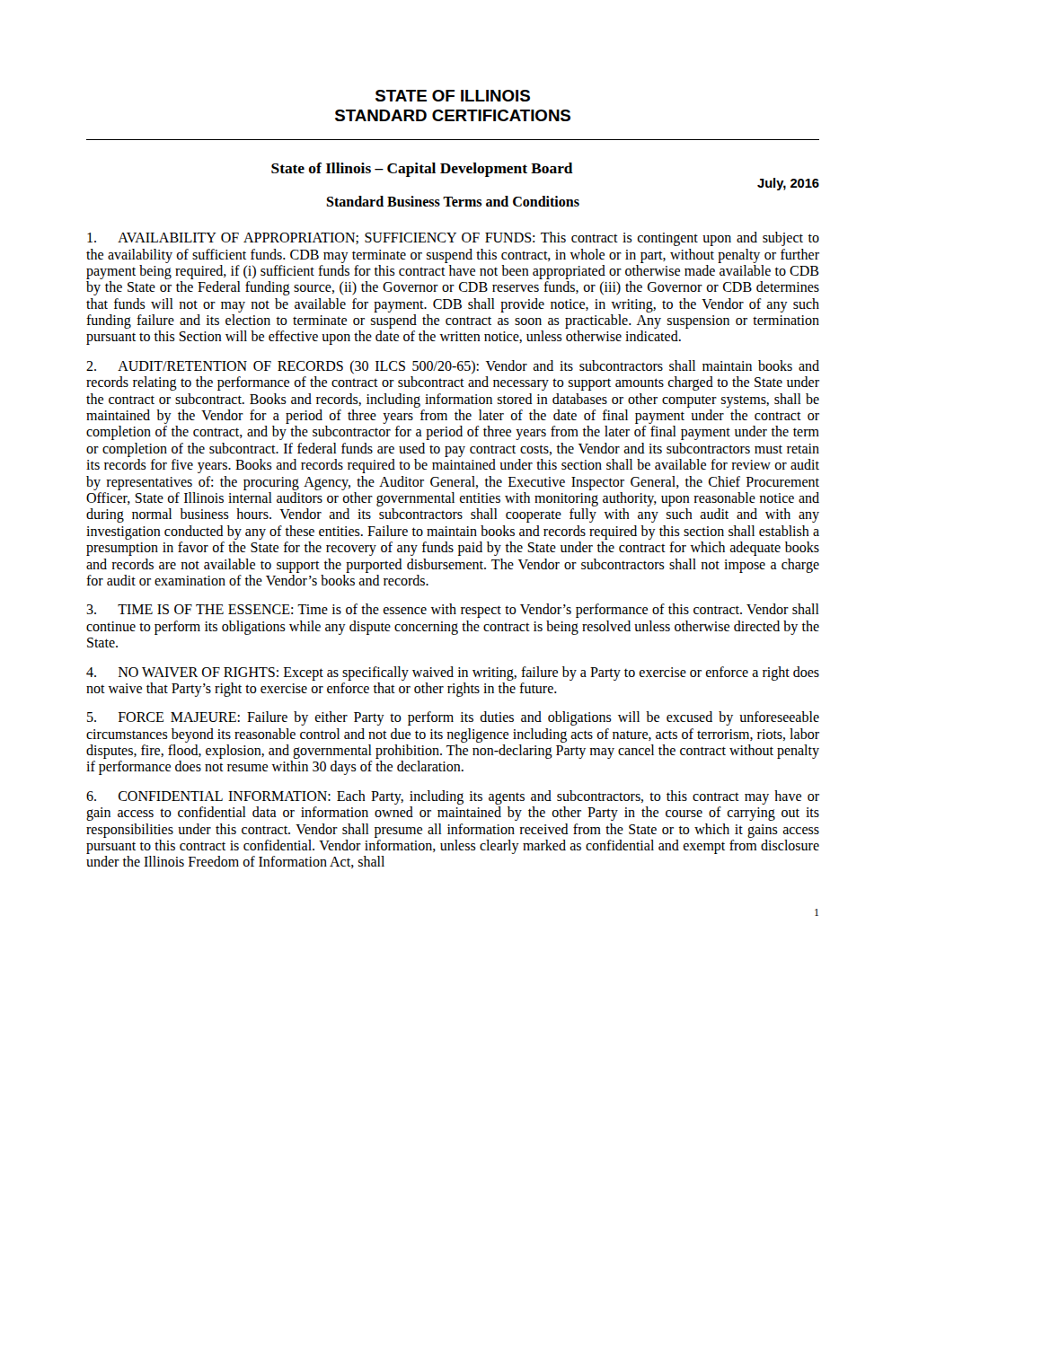STATE OF ILLINOIS
STANDARD CERTIFICATIONS
July, 2016
State of Illinois – Capital Development Board
Standard Business Terms and Conditions
1. AVAILABILITY OF APPROPRIATION; SUFFICIENCY OF FUNDS: This contract is contingent upon and subject to the availability of sufficient funds. CDB may terminate or suspend this contract, in whole or in part, without penalty or further payment being required, if (i) sufficient funds for this contract have not been appropriated or otherwise made available to CDB by the State or the Federal funding source, (ii) the Governor or CDB reserves funds, or (iii) the Governor or CDB determines that funds will not or may not be available for payment. CDB shall provide notice, in writing, to the Vendor of any such funding failure and its election to terminate or suspend the contract as soon as practicable. Any suspension or termination pursuant to this Section will be effective upon the date of the written notice, unless otherwise indicated.
2. AUDIT/RETENTION OF RECORDS (30 ILCS 500/20-65): Vendor and its subcontractors shall maintain books and records relating to the performance of the contract or subcontract and necessary to support amounts charged to the State under the contract or subcontract. Books and records, including information stored in databases or other computer systems, shall be maintained by the Vendor for a period of three years from the later of the date of final payment under the contract or completion of the contract, and by the subcontractor for a period of three years from the later of final payment under the term or completion of the subcontract. If federal funds are used to pay contract costs, the Vendor and its subcontractors must retain its records for five years. Books and records required to be maintained under this section shall be available for review or audit by representatives of: the procuring Agency, the Auditor General, the Executive Inspector General, the Chief Procurement Officer, State of Illinois internal auditors or other governmental entities with monitoring authority, upon reasonable notice and during normal business hours. Vendor and its subcontractors shall cooperate fully with any such audit and with any investigation conducted by any of these entities. Failure to maintain books and records required by this section shall establish a presumption in favor of the State for the recovery of any funds paid by the State under the contract for which adequate books and records are not available to support the purported disbursement. The Vendor or subcontractors shall not impose a charge for audit or examination of the Vendor’s books and records.
3. TIME IS OF THE ESSENCE: Time is of the essence with respect to Vendor’s performance of this contract. Vendor shall continue to perform its obligations while any dispute concerning the contract is being resolved unless otherwise directed by the State.
4. NO WAIVER OF RIGHTS: Except as specifically waived in writing, failure by a Party to exercise or enforce a right does not waive that Party’s right to exercise or enforce that or other rights in the future.
5. FORCE MAJEURE: Failure by either Party to perform its duties and obligations will be excused by unforeseeable circumstances beyond its reasonable control and not due to its negligence including acts of nature, acts of terrorism, riots, labor disputes, fire, flood, explosion, and governmental prohibition. The non-declaring Party may cancel the contract without penalty if performance does not resume within 30 days of the declaration.
6. CONFIDENTIAL INFORMATION: Each Party, including its agents and subcontractors, to this contract may have or gain access to confidential data or information owned or maintained by the other Party in the course of carrying out its responsibilities under this contract. Vendor shall presume all information received from the State or to which it gains access pursuant to this contract is confidential. Vendor information, unless clearly marked as confidential and exempt from disclosure under the Illinois Freedom of Information Act, shall
1